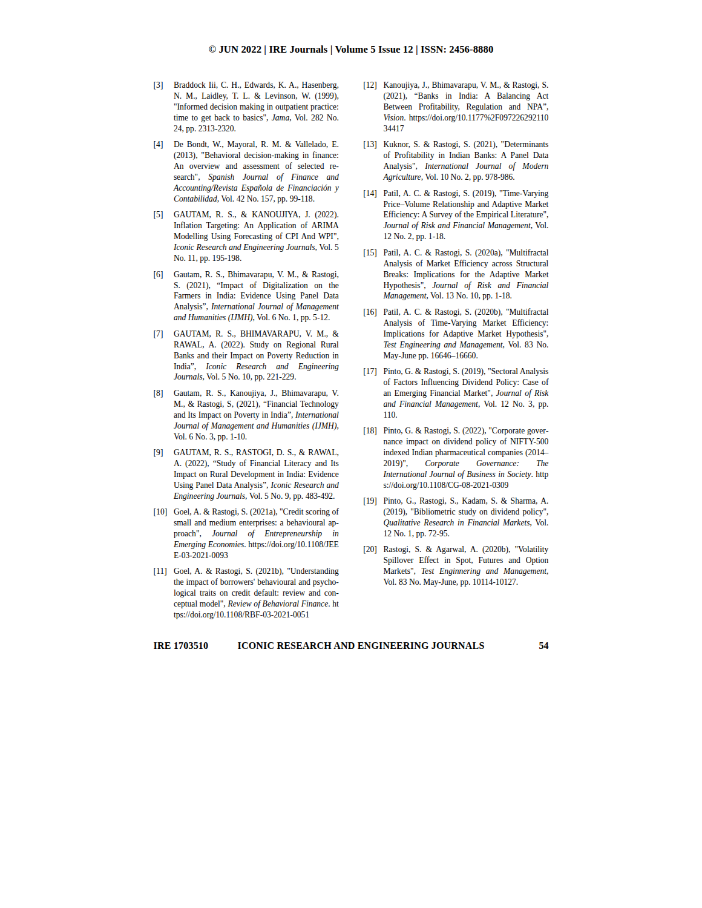© JUN 2022 | IRE Journals | Volume 5 Issue 12 | ISSN: 2456-8880
[3] Braddock Iii, C. H., Edwards, K. A., Hasenberg, N. M., Laidley, T. L. & Levinson, W. (1999), "Informed decision making in outpatient practice: time to get back to basics", Jama, Vol. 282 No. 24, pp. 2313-2320.
[4] De Bondt, W., Mayoral, R. M. & Vallelado, E. (2013), "Behavioral decision-making in finance: An overview and assessment of selected research", Spanish Journal of Finance and Accounting/Revista Española de Financiación y Contabilidad, Vol. 42 No. 157, pp. 99-118.
[5] GAUTAM, R. S., & KANOUJIYA, J. (2022). Inflation Targeting: An Application of ARIMA Modelling Using Forecasting of CPI And WPI", Iconic Research and Engineering Journals, Vol. 5 No. 11, pp. 195-198.
[6] Gautam, R. S., Bhimavarapu, V. M., & Rastogi, S. (2021), “Impact of Digitalization on the Farmers in India: Evidence Using Panel Data Analysis”, International Journal of Management and Humanities (IJMH), Vol. 6 No. 1, pp. 5-12.
[7] GAUTAM, R. S., BHIMAVARAPU, V. M., & RAWAL, A. (2022). Study on Regional Rural Banks and their Impact on Poverty Reduction in India”, Iconic Research and Engineering Journals, Vol. 5 No. 10, pp. 221-229.
[8] Gautam, R. S., Kanoujiya, J., Bhimavarapu, V. M., & Rastogi, S, (2021), “Financial Technology and Its Impact on Poverty in India”, International Journal of Management and Humanities (IJMH), Vol. 6 No. 3, pp. 1-10.
[9] GAUTAM, R. S., RASTOGI, D. S., & RAWAL, A. (2022), “Study of Financial Literacy and Its Impact on Rural Development in India: Evidence Using Panel Data Analysis”, Iconic Research and Engineering Journals, Vol. 5 No. 9, pp. 483-492.
[10] Goel, A. & Rastogi, S. (2021a), "Credit scoring of small and medium enterprises: a behavioural approach", Journal of Entrepreneurship in Emerging Economies. https://doi.org/10.1108/JEEE-03-2021-0093
[11] Goel, A. & Rastogi, S. (2021b), "Understanding the impact of borrowers' behavioural and psychological traits on credit default: review and conceptual model", Review of Behavioral Finance. https://doi.org/10.1108/RBF-03-2021-0051
[12] Kanoujiya, J., Bhimavarapu, V. M., & Rastogi, S. (2021), “Banks in India: A Balancing Act Between Profitability, Regulation and NPA”, Vision. https://doi.org/10.1177%2F09722629211034417
[13] Kuknor, S. & Rastogi, S. (2021), "Determinants of Profitability in Indian Banks: A Panel Data Analysis", International Journal of Modern Agriculture, Vol. 10 No. 2, pp. 978-986.
[14] Patil, A. C. & Rastogi, S. (2019), "Time-Varying Price–Volume Relationship and Adaptive Market Efficiency: A Survey of the Empirical Literature", Journal of Risk and Financial Management, Vol. 12 No. 2, pp. 1-18.
[15] Patil, A. C. & Rastogi, S. (2020a), "Multifractal Analysis of Market Efficiency across Structural Breaks: Implications for the Adaptive Market Hypothesis", Journal of Risk and Financial Management, Vol. 13 No. 10, pp. 1-18.
[16] Patil, A. C. & Rastogi, S. (2020b), "Multifractal Analysis of Time-Varying Market Efficiency: Implications for Adaptive Market Hypothesis", Test Engineering and Management, Vol. 83 No. May-June pp. 16646–16660.
[17] Pinto, G. & Rastogi, S. (2019), "Sectoral Analysis of Factors Influencing Dividend Policy: Case of an Emerging Financial Market", Journal of Risk and Financial Management, Vol. 12 No. 3, pp. 110.
[18] Pinto, G. & Rastogi, S. (2022), "Corporate governance impact on dividend policy of NIFTY-500 indexed Indian pharmaceutical companies (2014–2019)", Corporate Governance: The International Journal of Business in Society. https://doi.org/10.1108/CG-08-2021-0309
[19] Pinto, G., Rastogi, S., Kadam, S. & Sharma, A. (2019), "Bibliometric study on dividend policy", Qualitative Research in Financial Markets, Vol. 12 No. 1, pp. 72-95.
[20] Rastogi, S. & Agarwal, A. (2020b), "Volatility Spillover Effect in Spot, Futures and Option Markets", Test Enginnering and Management, Vol. 83 No. May-June, pp. 10114-10127.
IRE 1703510
ICONIC RESEARCH AND ENGINEERING JOURNALS
54